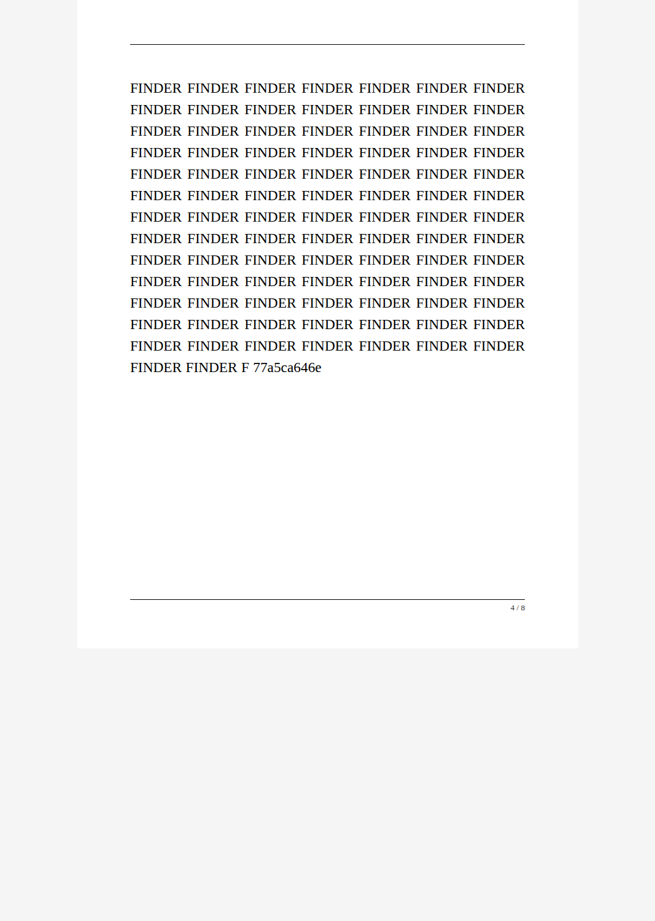FINDER FINDER FINDER FINDER FINDER FINDER FINDER FINDER FINDER FINDER FINDER FINDER FINDER FINDER FINDER FINDER FINDER FINDER FINDER FINDER FINDER FINDER FINDER FINDER FINDER FINDER FINDER FINDER FINDER FINDER FINDER FINDER FINDER FINDER FINDER FINDER FINDER FINDER FINDER FINDER FINDER FINDER FINDER FINDER FINDER FINDER FINDER FINDER FINDER FINDER FINDER FINDER FINDER FINDER FINDER FINDER FINDER FINDER FINDER FINDER FINDER FINDER FINDER FINDER FINDER FINDER FINDER FINDER FINDER FINDER FINDER FINDER FINDER FINDER FINDER FINDER FINDER FINDER FINDER FINDER FINDER FINDER FINDER FINDER FINDER FINDER FINDER FINDER FINDER FINDER FINDER FINDER FINDER F 77a5ca646e
4 / 8